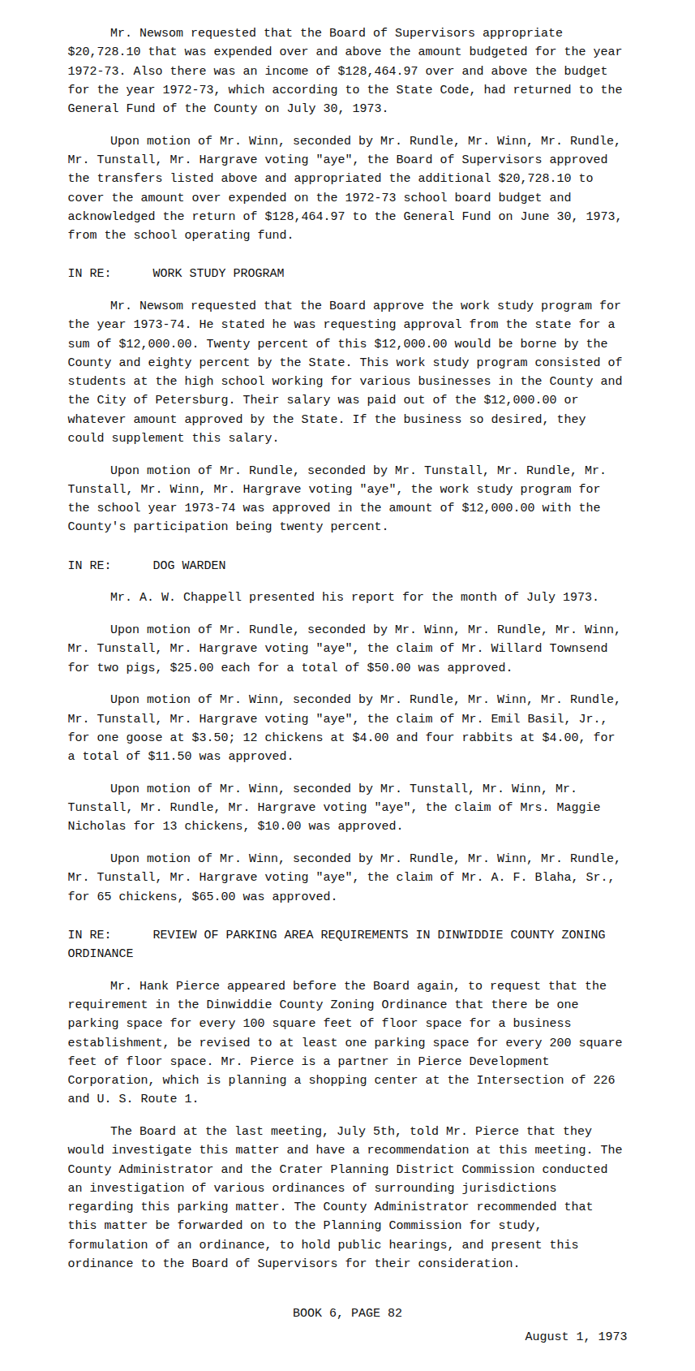Mr. Newsom requested that the Board of Supervisors appropriate $20,728.10 that was expended over and above the amount budgeted for the year 1972-73. Also there was an income of $128,464.97 over and above the budget for the year 1972-73, which according to the State Code, had returned to the General Fund of the County on July 30, 1973.
Upon motion of Mr. Winn, seconded by Mr. Rundle, Mr. Winn, Mr. Rundle, Mr. Tunstall, Mr. Hargrave voting "aye", the Board of Supervisors approved the transfers listed above and appropriated the additional $20,728.10 to cover the amount over expended on the 1972-73 school board budget and acknowledged the return of $128,464.97 to the General Fund on June 30, 1973, from the school operating fund.
IN RE: WORK STUDY PROGRAM
Mr. Newsom requested that the Board approve the work study program for the year 1973-74. He stated he was requesting approval from the state for a sum of $12,000.00. Twenty percent of this $12,000.00 would be borne by the County and eighty percent by the State. This work study program consisted of students at the high school working for various businesses in the County and the City of Petersburg. Their salary was paid out of the $12,000.00 or whatever amount approved by the State. If the business so desired, they could supplement this salary.
Upon motion of Mr. Rundle, seconded by Mr. Tunstall, Mr. Rundle, Mr. Tunstall, Mr. Winn, Mr. Hargrave voting "aye", the work study program for the school year 1973-74 was approved in the amount of $12,000.00 with the County's participation being twenty percent.
IN RE: DOG WARDEN
Mr. A. W. Chappell presented his report for the month of July 1973.
Upon motion of Mr. Rundle, seconded by Mr. Winn, Mr. Rundle, Mr. Winn, Mr. Tunstall, Mr. Hargrave voting "aye", the claim of Mr. Willard Townsend for two pigs, $25.00 each for a total of $50.00 was approved.
Upon motion of Mr. Winn, seconded by Mr. Rundle, Mr. Winn, Mr. Rundle, Mr. Tunstall, Mr. Hargrave voting "aye", the claim of Mr. Emil Basil, Jr., for one goose at $3.50; 12 chickens at $4.00 and four rabbits at $4.00, for a total of $11.50 was approved.
Upon motion of Mr. Winn, seconded by Mr. Tunstall, Mr. Winn, Mr. Tunstall, Mr. Rundle, Mr. Hargrave voting "aye", the claim of Mrs. Maggie Nicholas for 13 chickens, $10.00 was approved.
Upon motion of Mr. Winn, seconded by Mr. Rundle, Mr. Winn, Mr. Rundle, Mr. Tunstall, Mr. Hargrave voting "aye", the claim of Mr. A. F. Blaha, Sr., for 65 chickens, $65.00 was approved.
IN RE: REVIEW OF PARKING AREA REQUIREMENTS IN DINWIDDIE COUNTY ZONING ORDINANCE
Mr. Hank Pierce appeared before the Board again, to request that the requirement in the Dinwiddie County Zoning Ordinance that there be one parking space for every 100 square feet of floor space for a business establishment, be revised to at least one parking space for every 200 square feet of floor space. Mr. Pierce is a partner in Pierce Development Corporation, which is planning a shopping center at the Intersection of 226 and U. S. Route 1.
The Board at the last meeting, July 5th, told Mr. Pierce that they would investigate this matter and have a recommendation at this meeting. The County Administrator and the Crater Planning District Commission conducted an investigation of various ordinances of surrounding jurisdictions regarding this parking matter. The County Administrator recommended that this matter be forwarded on to the Planning Commission for study, formulation of an ordinance, to hold public hearings, and present this ordinance to the Board of Supervisors for their consideration.
BOOK 6, PAGE 82
August 1, 1973